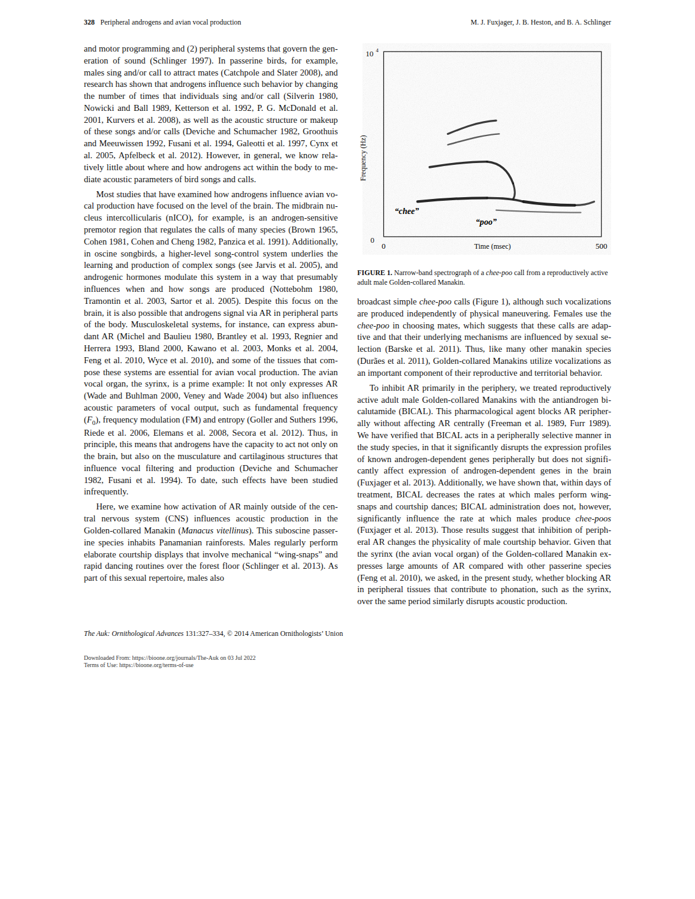328 Peripheral androgens and avian vocal production
M. J. Fuxjager, J. B. Heston, and B. A. Schlinger
and motor programming and (2) peripheral systems that govern the generation of sound (Schlinger 1997). In passerine birds, for example, males sing and/or call to attract mates (Catchpole and Slater 2008), and research has shown that androgens influence such behavior by changing the number of times that individuals sing and/or call (Silverin 1980, Nowicki and Ball 1989, Ketterson et al. 1992, P. G. McDonald et al. 2001, Kurvers et al. 2008), as well as the acoustic structure or makeup of these songs and/or calls (Deviche and Schumacher 1982, Groothuis and Meeuwissen 1992, Fusani et al. 1994, Galeotti et al. 1997, Cynx et al. 2005, Apfelbeck et al. 2012). However, in general, we know relatively little about where and how androgens act within the body to mediate acoustic parameters of bird songs and calls.
Most studies that have examined how androgens influence avian vocal production have focused on the level of the brain. The midbrain nucleus intercollicularis (nICO), for example, is an androgen-sensitive premotor region that regulates the calls of many species (Brown 1965, Cohen 1981, Cohen and Cheng 1982, Panzica et al. 1991). Additionally, in oscine songbirds, a higher-level song-control system underlies the learning and production of complex songs (see Jarvis et al. 2005), and androgenic hormones modulate this system in a way that presumably influences when and how songs are produced (Nottebohm 1980, Tramontin et al. 2003, Sartor et al. 2005). Despite this focus on the brain, it is also possible that androgens signal via AR in peripheral parts of the body. Musculoskeletal systems, for instance, can express abundant AR (Michel and Baulieu 1980, Brantley et al. 1993, Regnier and Herrera 1993, Bland 2000, Kawano et al. 2003, Monks et al. 2004, Feng et al. 2010, Wyce et al. 2010), and some of the tissues that compose these systems are essential for avian vocal production. The avian vocal organ, the syrinx, is a prime example: It not only expresses AR (Wade and Buhlman 2000, Veney and Wade 2004) but also influences acoustic parameters of vocal output, such as fundamental frequency (F0), frequency modulation (FM) and entropy (Goller and Suthers 1996, Riede et al. 2006, Elemans et al. 2008, Secora et al. 2012). Thus, in principle, this means that androgens have the capacity to act not only on the brain, but also on the musculature and cartilaginous structures that influence vocal filtering and production (Deviche and Schumacher 1982, Fusani et al. 1994). To date, such effects have been studied infrequently.
Here, we examine how activation of AR mainly outside of the central nervous system (CNS) influences acoustic production in the Golden-collared Manakin (Manacus vitellinus). This suboscine passerine species inhabits Panamanian rainforests. Males regularly perform elaborate courtship displays that involve mechanical “wing-snaps” and rapid dancing routines over the forest floor (Schlinger et al. 2013). As part of this sexual repertoire, males also
10 4 0 Frequency (Hz) “chee” “poo” 0 Time (msec) 500
FIGURE 1. Narrow-band spectrograph of a chee-poo call from a reproductively active adult male Golden-collared Manakin.
broadcast simple chee-poo calls (Figure 1), although such vocalizations are produced independently of physical maneuvering. Females use the chee-poo in choosing mates, which suggests that these calls are adaptive and that their underlying mechanisms are influenced by sexual selection (Barske et al. 2011). Thus, like many other manakin species (Durães et al. 2011), Golden-collared Manakins utilize vocalizations as an important component of their reproductive and territorial behavior.
To inhibit AR primarily in the periphery, we treated reproductively active adult male Golden-collared Manakins with the antiandrogen bicalutamide (BICAL). This pharmacological agent blocks AR peripherally without affecting AR centrally (Freeman et al. 1989, Furr 1989). We have verified that BICAL acts in a peripherally selective manner in the study species, in that it significantly disrupts the expression profiles of known androgen-dependent genes peripherally but does not significantly affect expression of androgen-dependent genes in the brain (Fuxjager et al. 2013). Additionally, we have shown that, within days of treatment, BICAL decreases the rates at which males perform wing-snaps and courtship dances; BICAL administration does not, however, significantly influence the rate at which males produce chee-poos (Fuxjager et al. 2013). Those results suggest that inhibition of peripheral AR changes the physicality of male courtship behavior. Given that the syrinx (the avian vocal organ) of the Golden-collared Manakin expresses large amounts of AR compared with other passerine species (Feng et al. 2010), we asked, in the present study, whether blocking AR in peripheral tissues that contribute to phonation, such as the syrinx, over the same period similarly disrupts acoustic production.
The Auk: Ornithological Advances 131:327–334, © 2014 American Ornithologists’ Union
Downloaded From: https://bioone.org/journals/The-Auk on 03 Jul 2022
Terms of Use: https://bioone.org/terms-of-use